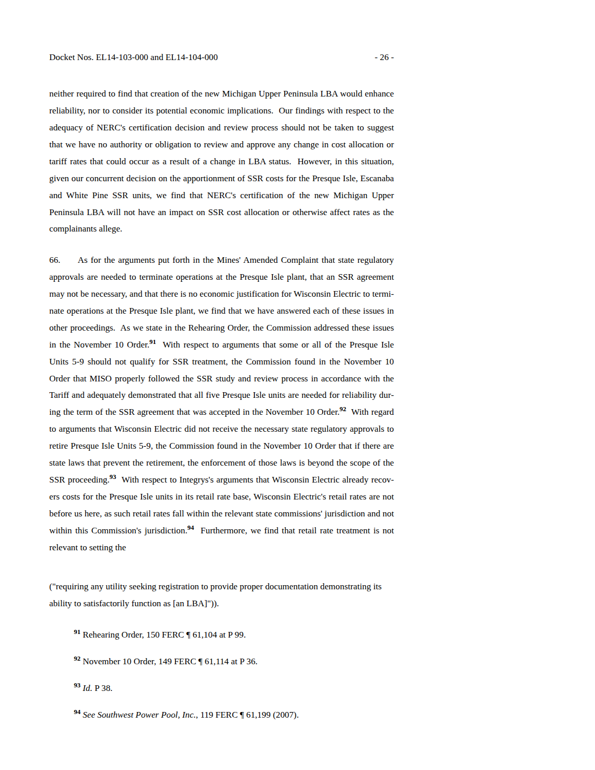Docket Nos. EL14-103-000 and EL14-104-000
- 26 -
neither required to find that creation of the new Michigan Upper Peninsula LBA would enhance reliability, nor to consider its potential economic implications. Our findings with respect to the adequacy of NERC's certification decision and review process should not be taken to suggest that we have no authority or obligation to review and approve any change in cost allocation or tariff rates that could occur as a result of a change in LBA status. However, in this situation, given our concurrent decision on the apportionment of SSR costs for the Presque Isle, Escanaba and White Pine SSR units, we find that NERC's certification of the new Michigan Upper Peninsula LBA will not have an impact on SSR cost allocation or otherwise affect rates as the complainants allege.
66. As for the arguments put forth in the Mines' Amended Complaint that state regulatory approvals are needed to terminate operations at the Presque Isle plant, that an SSR agreement may not be necessary, and that there is no economic justification for Wisconsin Electric to terminate operations at the Presque Isle plant, we find that we have answered each of these issues in other proceedings. As we state in the Rehearing Order, the Commission addressed these issues in the November 10 Order.91 With respect to arguments that some or all of the Presque Isle Units 5-9 should not qualify for SSR treatment, the Commission found in the November 10 Order that MISO properly followed the SSR study and review process in accordance with the Tariff and adequately demonstrated that all five Presque Isle units are needed for reliability during the term of the SSR agreement that was accepted in the November 10 Order.92 With regard to arguments that Wisconsin Electric did not receive the necessary state regulatory approvals to retire Presque Isle Units 5-9, the Commission found in the November 10 Order that if there are state laws that prevent the retirement, the enforcement of those laws is beyond the scope of the SSR proceeding.93 With respect to Integrys's arguments that Wisconsin Electric already recovers costs for the Presque Isle units in its retail rate base, Wisconsin Electric's retail rates are not before us here, as such retail rates fall within the relevant state commissions' jurisdiction and not within this Commission's jurisdiction.94 Furthermore, we find that retail rate treatment is not relevant to setting the
("requiring any utility seeking registration to provide proper documentation demonstrating its ability to satisfactorily function as [an LBA]")).
91 Rehearing Order, 150 FERC ¶ 61,104 at P 99.
92 November 10 Order, 149 FERC ¶ 61,114 at P 36.
93 Id. P 38.
94 See Southwest Power Pool, Inc., 119 FERC ¶ 61,199 (2007).